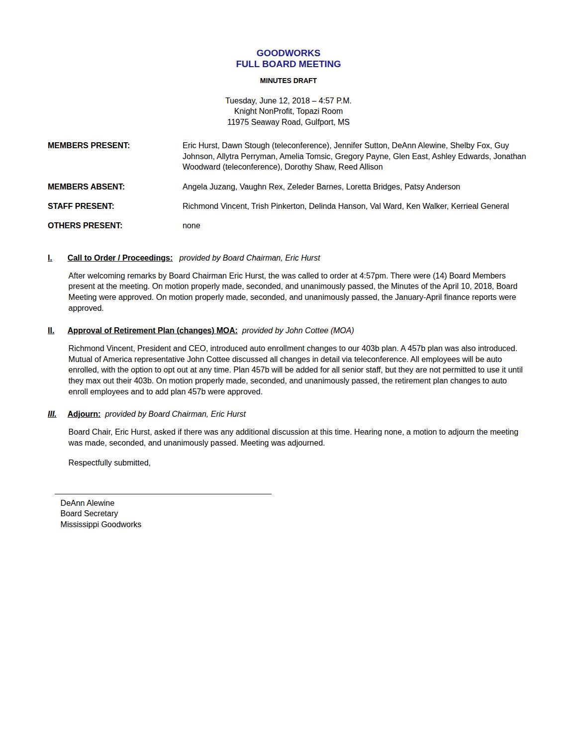GOODWORKS
FULL BOARD MEETING
MINUTES DRAFT
Tuesday, June 12, 2018 – 4:57 P.M.
Knight NonProfit, Topazi Room
11975 Seaway Road, Gulfport, MS
| MEMBERS PRESENT: | Eric Hurst, Dawn Stough (teleconference), Jennifer Sutton, DeAnn Alewine, Shelby Fox, Guy Johnson, Allytra Perryman, Amelia Tomsic, Gregory Payne, Glen East, Ashley Edwards, Jonathan Woodward (teleconference), Dorothy Shaw, Reed Allison |
| MEMBERS ABSENT: | Angela Juzang, Vaughn Rex, Zeleder Barnes, Loretta Bridges, Patsy Anderson |
| STAFF PRESENT: | Richmond Vincent, Trish Pinkerton, Delinda Hanson, Val Ward, Ken Walker, Kerrieal General |
| OTHERS PRESENT: | none |
I. Call to Order / Proceedings: provided by Board Chairman, Eric Hurst
After welcoming remarks by Board Chairman Eric Hurst, the was called to order at 4:57pm. There were (14) Board Members present at the meeting. On motion properly made, seconded, and unanimously passed, the Minutes of the April 10, 2018, Board Meeting were approved. On motion properly made, seconded, and unanimously passed, the January-April finance reports were approved.
II. Approval of Retirement Plan (changes) MOA: provided by John Cottee (MOA)
Richmond Vincent, President and CEO, introduced auto enrollment changes to our 403b plan. A 457b plan was also introduced. Mutual of America representative John Cottee discussed all changes in detail via teleconference. All employees will be auto enrolled, with the option to opt out at any time. Plan 457b will be added for all senior staff, but they are not permitted to use it until they max out their 403b. On motion properly made, seconded, and unanimously passed, the retirement plan changes to auto enroll employees and to add plan 457b were approved.
III. Adjourn: provided by Board Chairman, Eric Hurst
Board Chair, Eric Hurst, asked if there was any additional discussion at this time. Hearing none, a motion to adjourn the meeting was made, seconded, and unanimously passed. Meeting was adjourned.
Respectfully submitted,
DeAnn Alewine
Board Secretary
Mississippi Goodworks